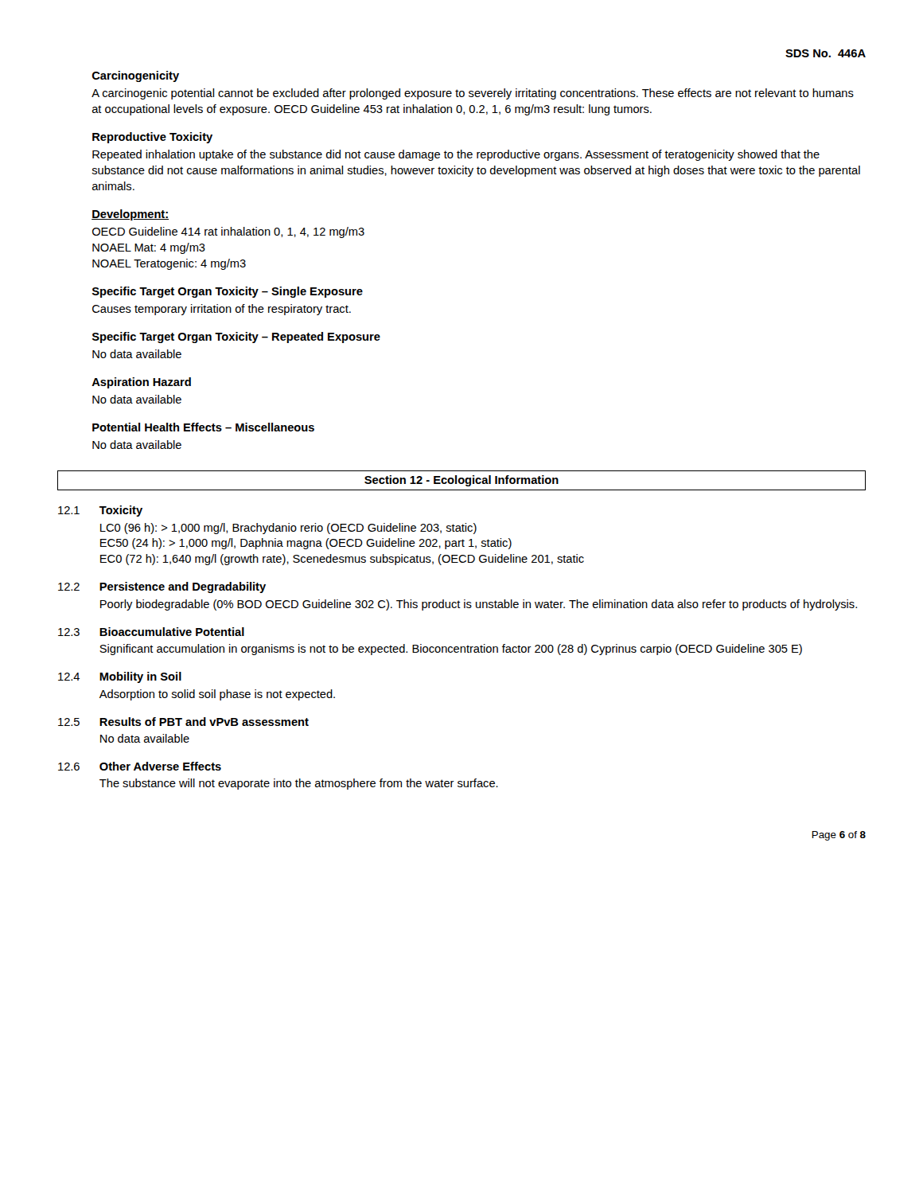SDS No. 446A
Carcinogenicity
A carcinogenic potential cannot be excluded after prolonged exposure to severely irritating concentrations. These effects are not relevant to humans at occupational levels of exposure. OECD Guideline 453 rat inhalation 0, 0.2, 1, 6 mg/m3 result: lung tumors.
Reproductive Toxicity
Repeated inhalation uptake of the substance did not cause damage to the reproductive organs. Assessment of teratogenicity showed that the substance did not cause malformations in animal studies, however toxicity to development was observed at high doses that were toxic to the parental animals.
Development:
OECD Guideline 414 rat inhalation 0, 1, 4, 12 mg/m3
NOAEL Mat: 4 mg/m3
NOAEL Teratogenic: 4 mg/m3
Specific Target Organ Toxicity – Single Exposure
Causes temporary irritation of the respiratory tract.
Specific Target Organ Toxicity – Repeated Exposure
No data available
Aspiration Hazard
No data available
Potential Health Effects – Miscellaneous
No data available
Section 12 - Ecological Information
| 12.1 | Toxicity LC0 (96 h): > 1,000 mg/l, Brachydanio rerio (OECD Guideline 203, static) EC50 (24 h): > 1,000 mg/l, Daphnia magna (OECD Guideline 202, part 1, static) EC0 (72 h): 1,640 mg/l (growth rate), Scenedesmus subspicatus, (OECD Guideline 201, static |
| 12.2 | Persistence and Degradability Poorly biodegradable (0% BOD OECD Guideline 302 C). This product is unstable in water. The elimination data also refer to products of hydrolysis. |
| 12.3 | Bioaccumulative Potential Significant accumulation in organisms is not to be expected. Bioconcentration factor 200 (28 d) Cyprinus carpio (OECD Guideline 305 E) |
| 12.4 | Mobility in Soil Adsorption to solid soil phase is not expected. |
| 12.5 | Results of PBT and vPvB assessment No data available |
| 12.6 | Other Adverse Effects The substance will not evaporate into the atmosphere from the water surface. |
Page 6 of 8